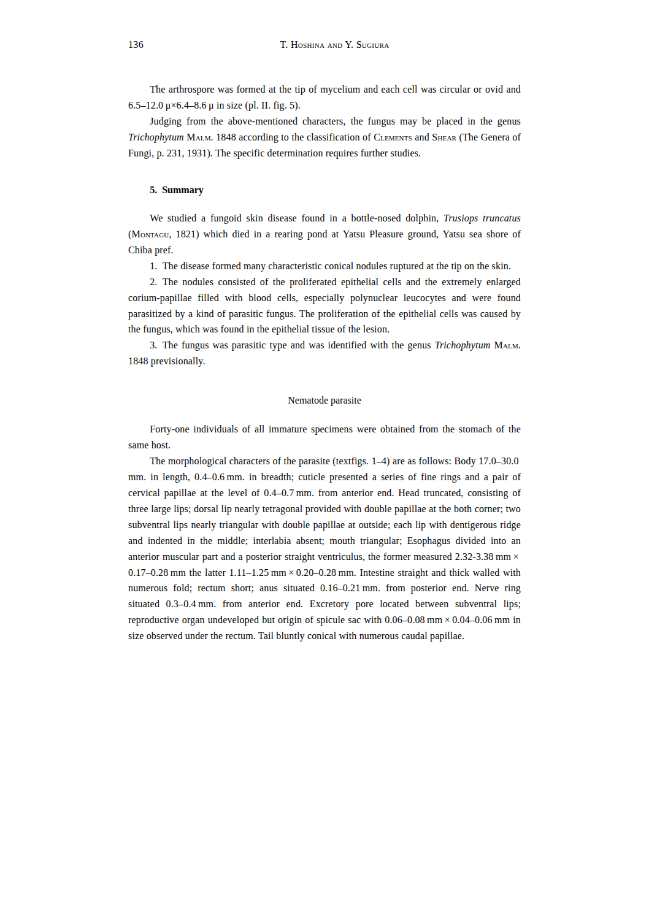136 T. Hoshina and Y. Sugiura
The arthrospore was formed at the tip of mycelium and each cell was circular or ovid and 6.5–12.0 μ×6.4–8.6 μ in size (pl. II. fig. 5).
Judging from the above-mentioned characters, the fungus may be placed in the genus Trichophytum Malm. 1848 according to the classification of Clements and Shear (The Genera of Fungi, p. 231, 1931). The specific determination requires further studies.
5. Summary
We studied a fungoid skin disease found in a bottle-nosed dolphin, Trusiops truncatus (Montagu, 1821) which died in a rearing pond at Yatsu Pleasure ground, Yatsu sea shore of Chiba pref.
1. The disease formed many characteristic conical nodules ruptured at the tip on the skin.
2. The nodules consisted of the proliferated epithelial cells and the extremely enlarged corium-papillae filled with blood cells, especially polynuclear leucocytes and were found parasitized by a kind of parasitic fungus. The proliferation of the epithelial cells was caused by the fungus, which was found in the epithelial tissue of the lesion.
3. The fungus was parasitic type and was identified with the genus Trichophytum Malm. 1848 previsionally.
Nematode parasite
Forty-one individuals of all immature specimens were obtained from the stomach of the same host.
The morphological characters of the parasite (textfigs. 1–4) are as follows: Body 17.0–30.0 mm. in length, 0.4–0.6 mm. in breadth; cuticle presented a series of fine rings and a pair of cervical papillae at the level of 0.4–0.7 mm. from anterior end. Head truncated, consisting of three large lips; dorsal lip nearly tetragonal provided with double papillae at the both corner; two subventral lips nearly triangular with double papillae at outside; each lip with dentigerous ridge and indented in the middle; interlabia absent; mouth triangular; Esophagus divided into an anterior muscular part and a posterior straight ventriculus, the former measured 2.32-3.38 mm × 0.17–0.28 mm the latter 1.11–1.25 mm × 0.20–0.28 mm. Intestine straight and thick walled with numerous fold; rectum short; anus situated 0.16–0.21 mm. from posterior end. Nerve ring situated 0.3–0.4 mm. from anterior end. Excretory pore located between subventral lips; reproductive organ undeveloped but origin of spicule sac with 0.06–0.08 mm × 0.04–0.06 mm in size observed under the rectum. Tail bluntly conical with numerous caudal papillae.